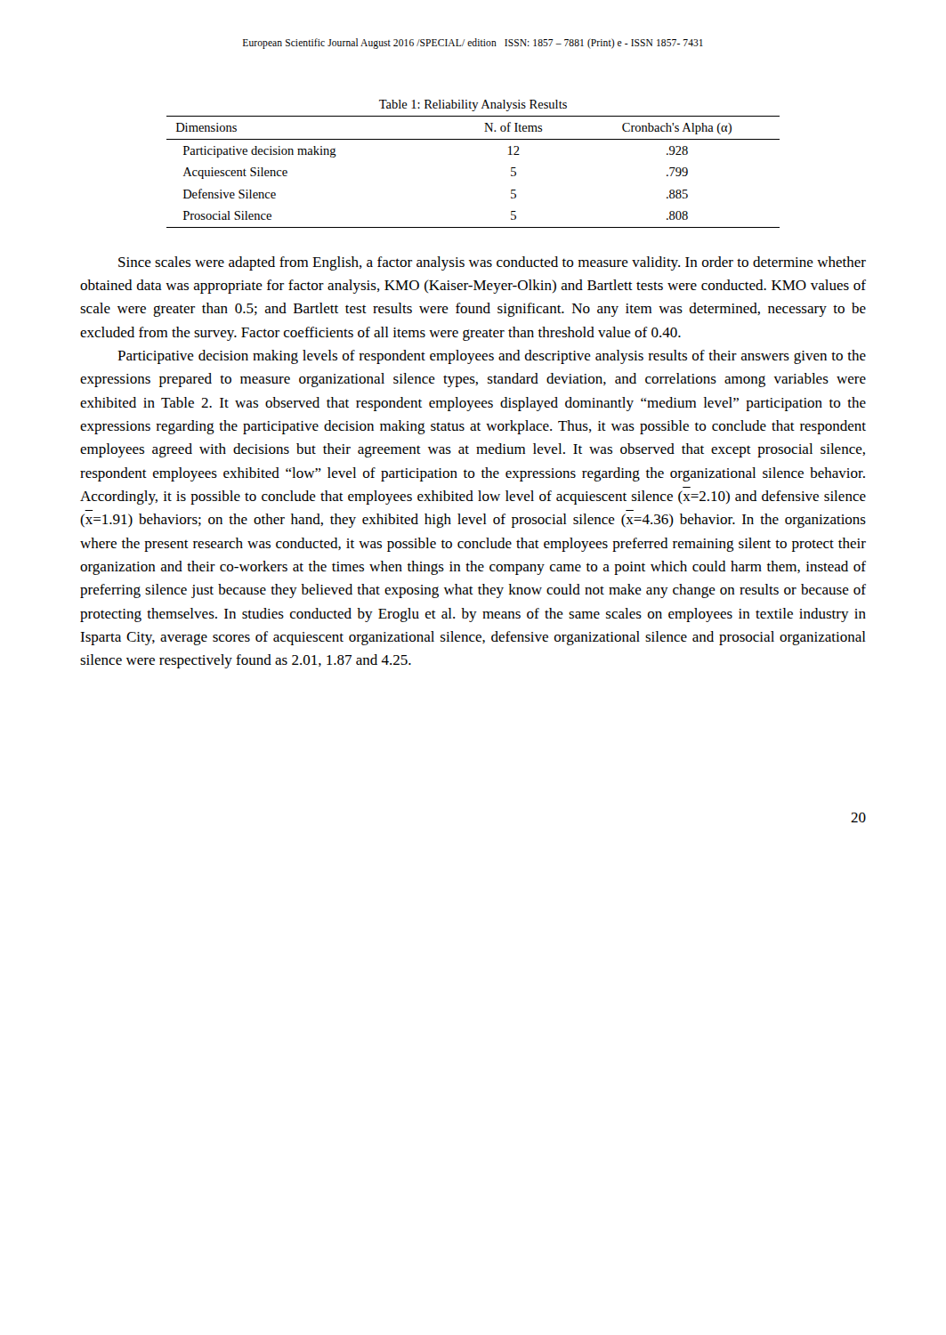European Scientific Journal August 2016 /SPECIAL/ edition ISSN: 1857 – 7881 (Print) e - ISSN 1857- 7431
Table 1: Reliability Analysis Results
| Dimensions | N. of Items | Cronbach's Alpha (α) |
| --- | --- | --- |
| Participative decision making | 12 | .928 |
| Acquiescent Silence | 5 | .799 |
| Defensive Silence | 5 | .885 |
| Prosocial Silence | 5 | .808 |
Since scales were adapted from English, a factor analysis was conducted to measure validity. In order to determine whether obtained data was appropriate for factor analysis, KMO (Kaiser-Meyer-Olkin) and Bartlett tests were conducted. KMO values of scale were greater than 0.5; and Bartlett test results were found significant. No any item was determined, necessary to be excluded from the survey. Factor coefficients of all items were greater than threshold value of 0.40.
Participative decision making levels of respondent employees and descriptive analysis results of their answers given to the expressions prepared to measure organizational silence types, standard deviation, and correlations among variables were exhibited in Table 2. It was observed that respondent employees displayed dominantly “medium level” participation to the expressions regarding the participative decision making status at workplace. Thus, it was possible to conclude that respondent employees agreed with decisions but their agreement was at medium level. It was observed that except prosocial silence, respondent employees exhibited “low” level of participation to the expressions regarding the organizational silence behavior. Accordingly, it is possible to conclude that employees exhibited low level of acquiescent silence (x=2.10) and defensive silence (x=1.91) behaviors; on the other hand, they exhibited high level of prosocial silence (x=4.36) behavior. In the organizations where the present research was conducted, it was possible to conclude that employees preferred remaining silent to protect their organization and their co-workers at the times when things in the company came to a point which could harm them, instead of preferring silence just because they believed that exposing what they know could not make any change on results or because of protecting themselves. In studies conducted by Eroglu et al. by means of the same scales on employees in textile industry in Isparta City, average scores of acquiescent organizational silence, defensive organizational silence and prosocial organizational silence were respectively found as 2.01, 1.87 and 4.25.
20